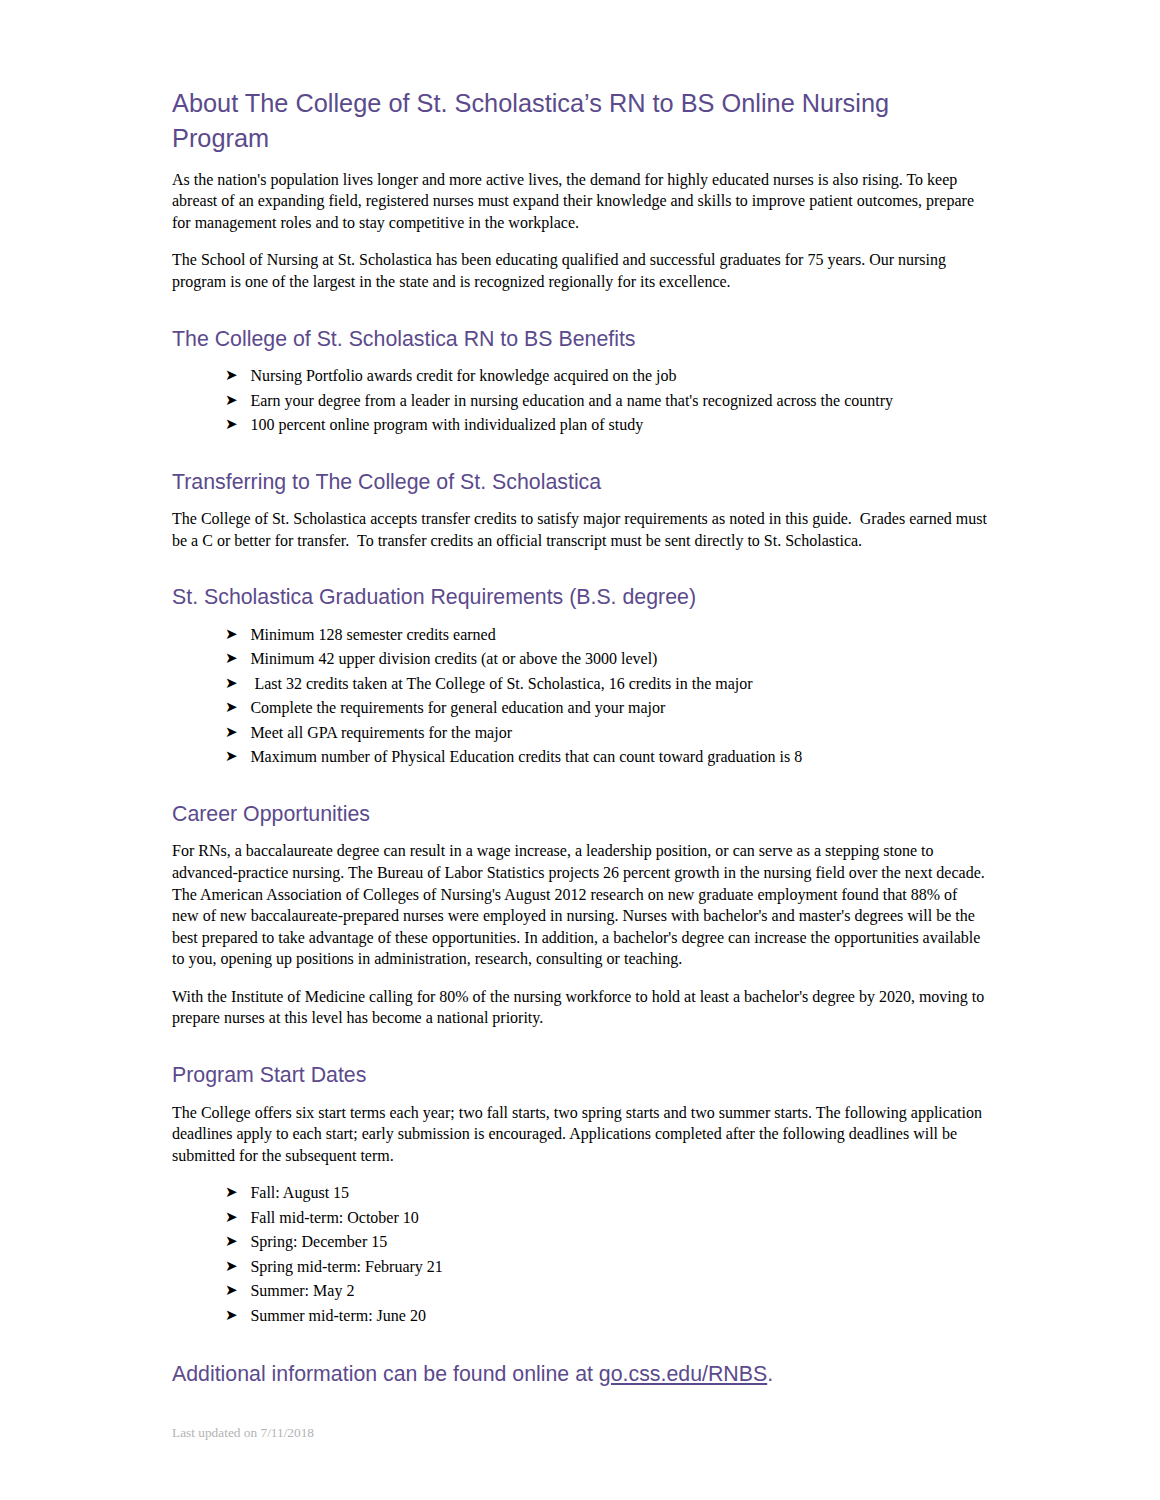About The College of St. Scholastica’s RN to BS Online Nursing Program
As the nation's population lives longer and more active lives, the demand for highly educated nurses is also rising. To keep abreast of an expanding field, registered nurses must expand their knowledge and skills to improve patient outcomes, prepare for management roles and to stay competitive in the workplace.
The School of Nursing at St. Scholastica has been educating qualified and successful graduates for 75 years. Our nursing program is one of the largest in the state and is recognized regionally for its excellence.
The College of St. Scholastica RN to BS Benefits
Nursing Portfolio awards credit for knowledge acquired on the job
Earn your degree from a leader in nursing education and a name that's recognized across the country
100 percent online program with individualized plan of study
Transferring to The College of St. Scholastica
The College of St. Scholastica accepts transfer credits to satisfy major requirements as noted in this guide. Grades earned must be a C or better for transfer. To transfer credits an official transcript must be sent directly to St. Scholastica.
St. Scholastica Graduation Requirements (B.S. degree)
Minimum 128 semester credits earned
Minimum 42 upper division credits (at or above the 3000 level)
Last 32 credits taken at The College of St. Scholastica, 16 credits in the major
Complete the requirements for general education and your major
Meet all GPA requirements for the major
Maximum number of Physical Education credits that can count toward graduation is 8
Career Opportunities
For RNs, a baccalaureate degree can result in a wage increase, a leadership position, or can serve as a stepping stone to advanced-practice nursing. The Bureau of Labor Statistics projects 26 percent growth in the nursing field over the next decade. The American Association of Colleges of Nursing's August 2012 research on new graduate employment found that 88% of new of new baccalaureate-prepared nurses were employed in nursing. Nurses with bachelor's and master's degrees will be the best prepared to take advantage of these opportunities. In addition, a bachelor's degree can increase the opportunities available to you, opening up positions in administration, research, consulting or teaching.
With the Institute of Medicine calling for 80% of the nursing workforce to hold at least a bachelor's degree by 2020, moving to prepare nurses at this level has become a national priority.
Program Start Dates
The College offers six start terms each year; two fall starts, two spring starts and two summer starts. The following application deadlines apply to each start; early submission is encouraged. Applications completed after the following deadlines will be submitted for the subsequent term.
Fall: August 15
Fall mid-term: October 10
Spring: December 15
Spring mid-term: February 21
Summer: May 2
Summer mid-term: June 20
Additional information can be found online at go.css.edu/RNBS.
Last updated on 7/11/2018